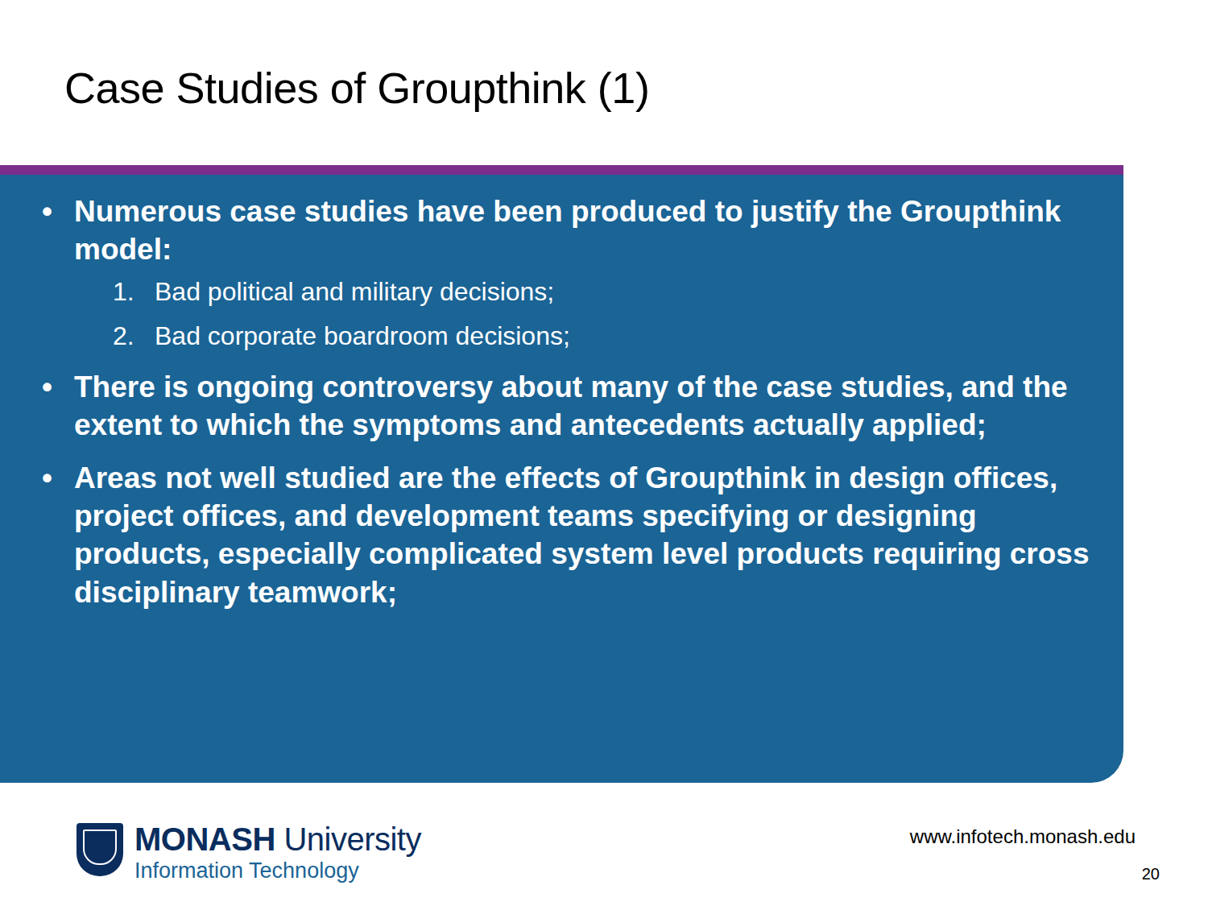Case Studies of Groupthink (1)
Numerous case studies have been produced to justify the Groupthink model:
Bad political and military decisions;
Bad corporate boardroom decisions;
There is ongoing controversy about many of the case studies, and the extent to which the symptoms and antecedents actually applied;
Areas not well studied are the effects of Groupthink in design offices, project offices, and development teams specifying or designing products, especially complicated system level products requiring cross disciplinary teamwork;
MONASH University
Information Technology
www.infotech.monash.edu
20